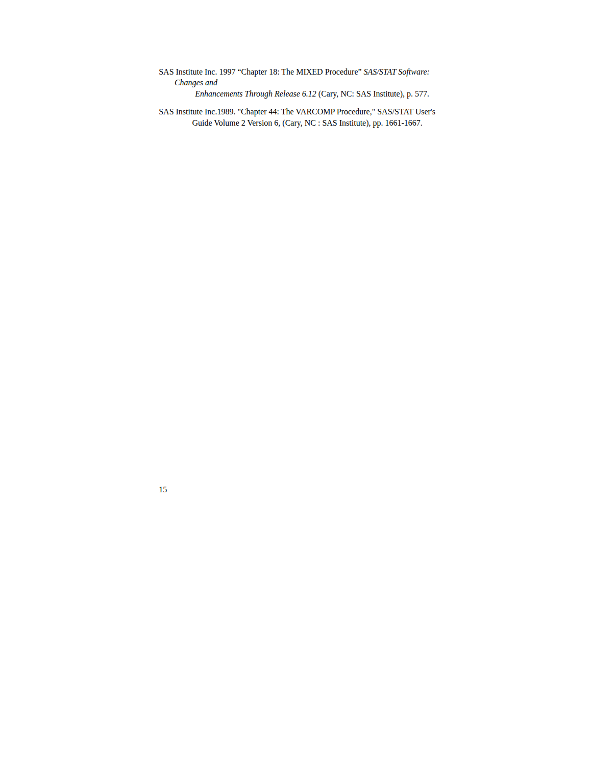SAS Institute Inc. 1997 “Chapter 18: The MIXED Procedure” SAS/STAT Software: Changes and Enhancements Through Release 6.12 (Cary, NC: SAS Institute), p. 577.
SAS Institute Inc.1989. "Chapter 44: The VARCOMP Procedure," SAS/STAT User's Guide Volume 2 Version 6, (Cary, NC : SAS Institute), pp. 1661-1667.
15